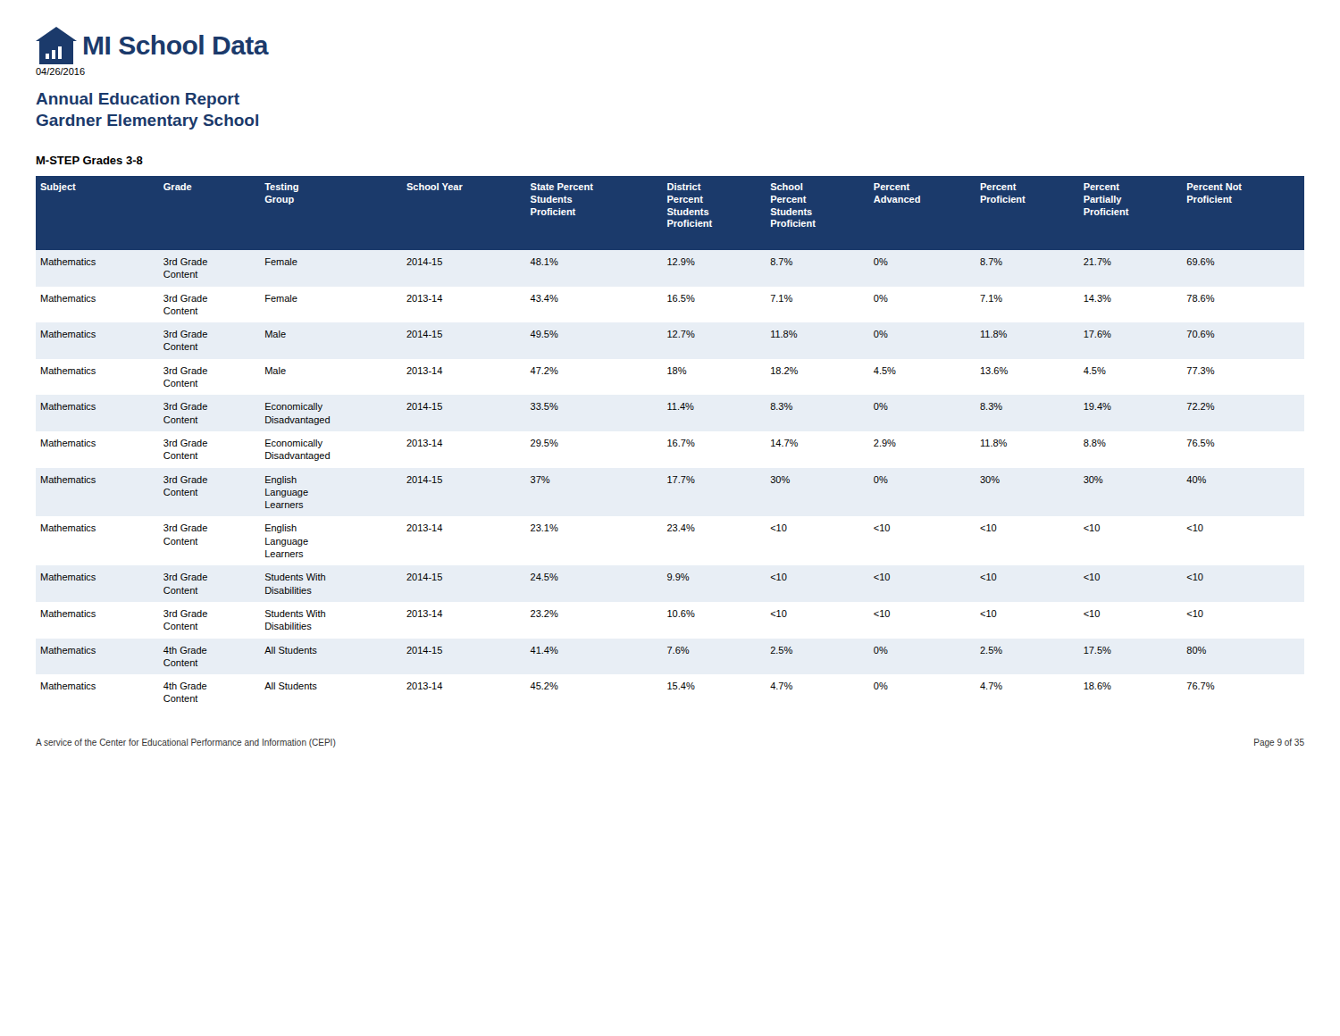MI School Data
04/26/2016
Annual Education Report
Gardner Elementary School
M-STEP Grades 3-8
| Subject | Grade | Testing Group | School Year | State Percent Students Proficient | District Percent Students Proficient | School Percent Students Proficient | Percent Advanced | Percent Proficient | Percent Partially Proficient | Percent Not Proficient |
| --- | --- | --- | --- | --- | --- | --- | --- | --- | --- | --- |
| Mathematics | 3rd Grade Content | Female | 2014-15 | 48.1% | 12.9% | 8.7% | 0% | 8.7% | 21.7% | 69.6% |
| Mathematics | 3rd Grade Content | Female | 2013-14 | 43.4% | 16.5% | 7.1% | 0% | 7.1% | 14.3% | 78.6% |
| Mathematics | 3rd Grade Content | Male | 2014-15 | 49.5% | 12.7% | 11.8% | 0% | 11.8% | 17.6% | 70.6% |
| Mathematics | 3rd Grade Content | Male | 2013-14 | 47.2% | 18% | 18.2% | 4.5% | 13.6% | 4.5% | 77.3% |
| Mathematics | 3rd Grade Content | Economically Disadvantaged | 2014-15 | 33.5% | 11.4% | 8.3% | 0% | 8.3% | 19.4% | 72.2% |
| Mathematics | 3rd Grade Content | Economically Disadvantaged | 2013-14 | 29.5% | 16.7% | 14.7% | 2.9% | 11.8% | 8.8% | 76.5% |
| Mathematics | 3rd Grade Content | English Language Learners | 2014-15 | 37% | 17.7% | 30% | 0% | 30% | 30% | 40% |
| Mathematics | 3rd Grade Content | English Language Learners | 2013-14 | 23.1% | 23.4% | <10 | <10 | <10 | <10 | <10 |
| Mathematics | 3rd Grade Content | Students With Disabilities | 2014-15 | 24.5% | 9.9% | <10 | <10 | <10 | <10 | <10 |
| Mathematics | 3rd Grade Content | Students With Disabilities | 2013-14 | 23.2% | 10.6% | <10 | <10 | <10 | <10 | <10 |
| Mathematics | 4th Grade Content | All Students | 2014-15 | 41.4% | 7.6% | 2.5% | 0% | 2.5% | 17.5% | 80% |
| Mathematics | 4th Grade Content | All Students | 2013-14 | 45.2% | 15.4% | 4.7% | 0% | 4.7% | 18.6% | 76.7% |
A service of the Center for Educational Performance and Information (CEPI)
Page 9 of 35